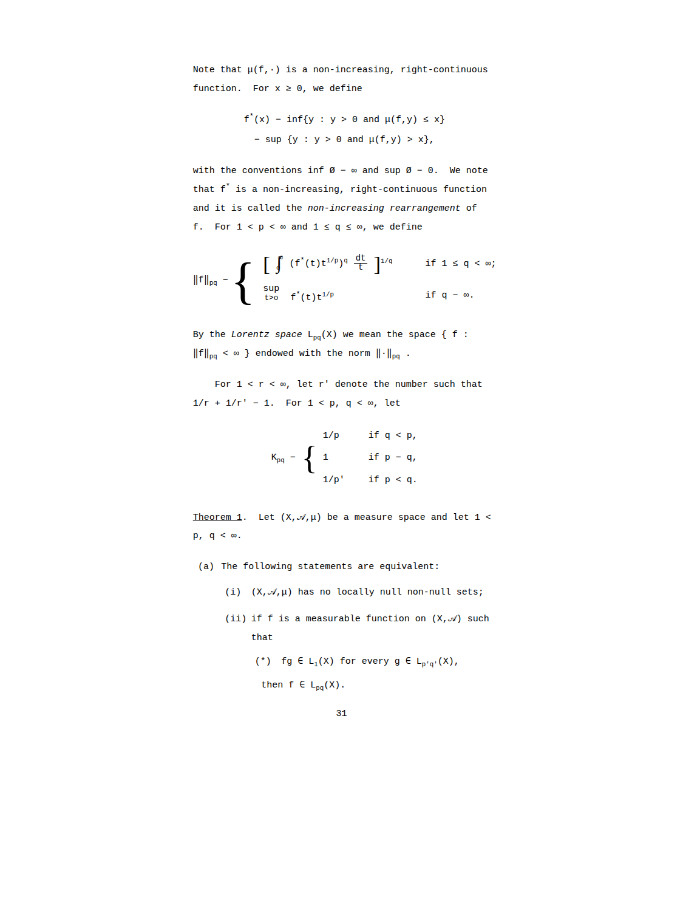Note that μ(f,·) is a non-increasing, right-continuous function. For x ≥ 0, we define
f*(x) − inf{y : y > 0 and μ(f,y) ≤ x} − sup {y : y > 0 and μ(f,y) > x},
with the conventions inf Ø − ∞ and sup Ø − 0. We note that f* is a non-increasing, right-continuous function and it is called the non-increasing rearrangement of f. For 1 < p < ∞ and 1 ≤ q ≤ ∞, we define
‖f‖pq −
{
[ ∫∞o (f*(t)t1/p)q dt t ]1/q
if 1 ≤ q < ∞;
sup t>o f*(t)t1/p
if q − ∞.
By the Lorentz space Lpq(X) we mean the space { f : ‖f‖pq < ∞ } endowed with the norm ‖·‖pq .
For 1 < r < ∞, let r′ denote the number such that 1/r + 1/r′ − 1. For 1 < p, q < ∞, let
Kpq −
{
1/p
if q < p,
1
if p − q,
1/p′
if p < q.
Theorem 1. Let (X,𝒜,μ) be a measure space and let 1 < p, q < ∞.
(a) The following statements are equivalent:
(i)(X,𝒜,μ) has no locally null non-null sets;
(ii) if f is a measurable function on (X,𝒜) such that
(*) fg ∈ L1(X) for every g ∈ Lp′q′(X),
then f ∈ Lpq(X).
31